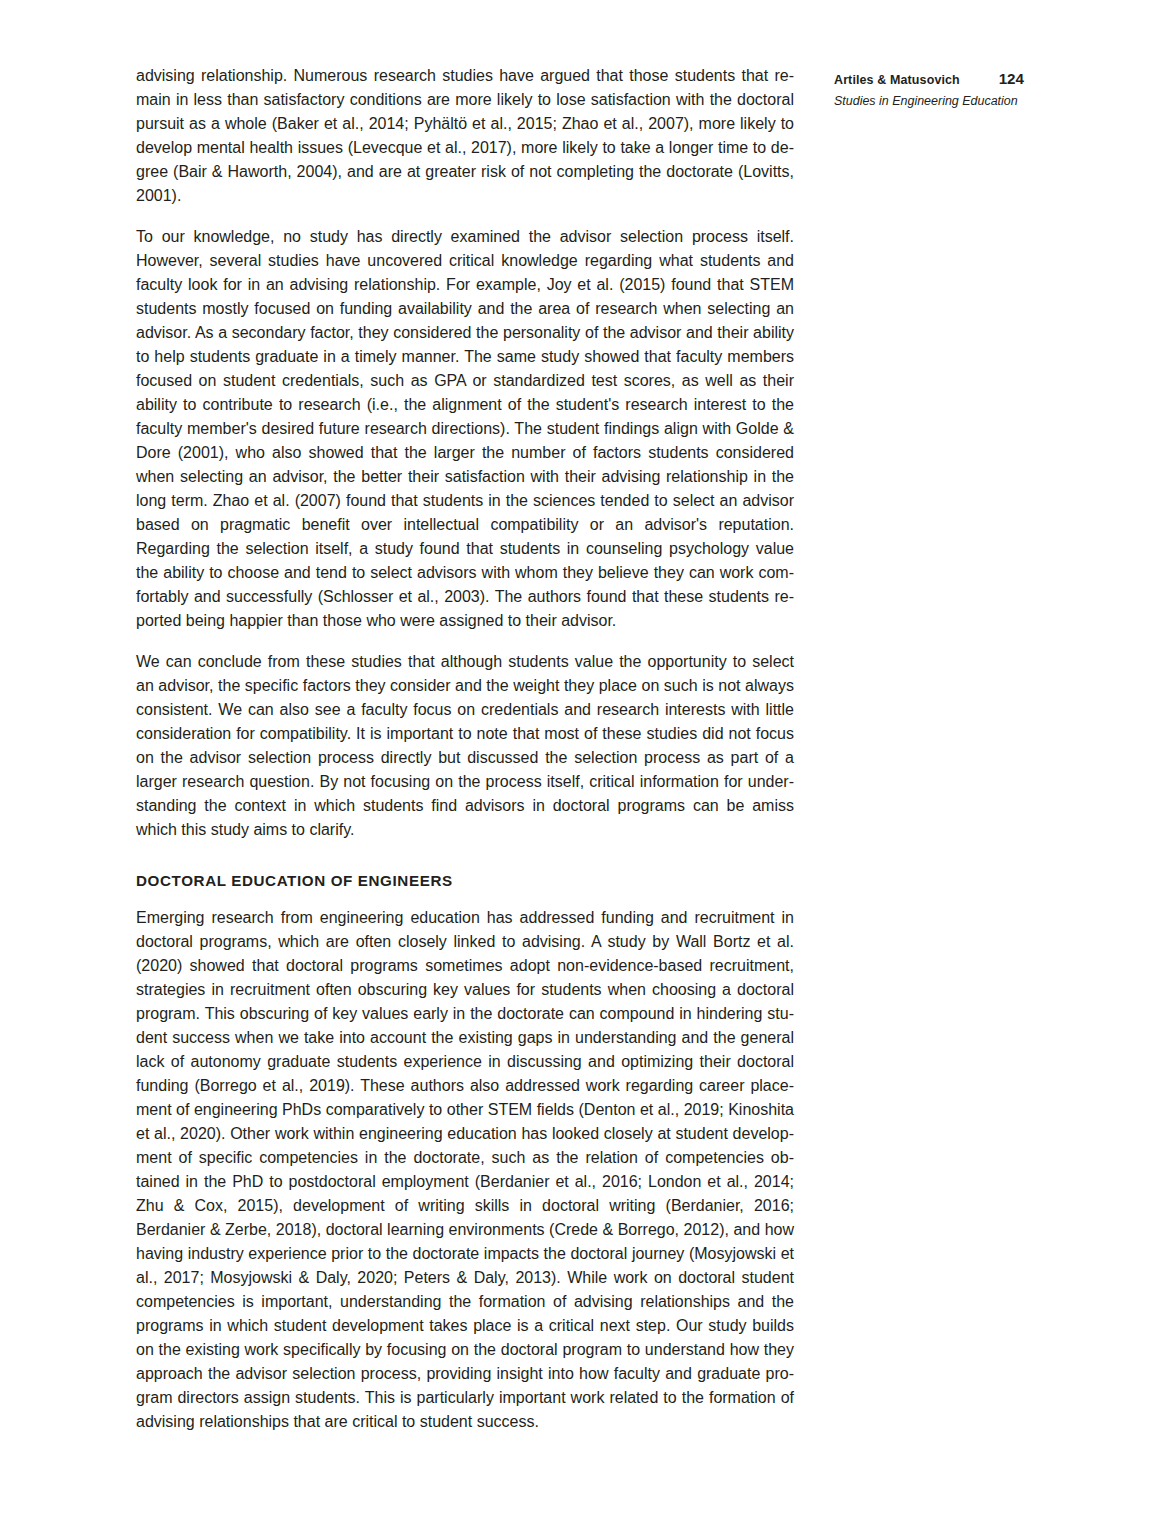advising relationship. Numerous research studies have argued that those students that remain in less than satisfactory conditions are more likely to lose satisfaction with the doctoral pursuit as a whole (Baker et al., 2014; Pyhältö et al., 2015; Zhao et al., 2007), more likely to develop mental health issues (Levecque et al., 2017), more likely to take a longer time to degree (Bair & Haworth, 2004), and are at greater risk of not completing the doctorate (Lovitts, 2001).
To our knowledge, no study has directly examined the advisor selection process itself. However, several studies have uncovered critical knowledge regarding what students and faculty look for in an advising relationship. For example, Joy et al. (2015) found that STEM students mostly focused on funding availability and the area of research when selecting an advisor. As a secondary factor, they considered the personality of the advisor and their ability to help students graduate in a timely manner. The same study showed that faculty members focused on student credentials, such as GPA or standardized test scores, as well as their ability to contribute to research (i.e., the alignment of the student's research interest to the faculty member's desired future research directions). The student findings align with Golde & Dore (2001), who also showed that the larger the number of factors students considered when selecting an advisor, the better their satisfaction with their advising relationship in the long term. Zhao et al. (2007) found that students in the sciences tended to select an advisor based on pragmatic benefit over intellectual compatibility or an advisor's reputation. Regarding the selection itself, a study found that students in counseling psychology value the ability to choose and tend to select advisors with whom they believe they can work comfortably and successfully (Schlosser et al., 2003). The authors found that these students reported being happier than those who were assigned to their advisor.
We can conclude from these studies that although students value the opportunity to select an advisor, the specific factors they consider and the weight they place on such is not always consistent. We can also see a faculty focus on credentials and research interests with little consideration for compatibility. It is important to note that most of these studies did not focus on the advisor selection process directly but discussed the selection process as part of a larger research question. By not focusing on the process itself, critical information for understanding the context in which students find advisors in doctoral programs can be amiss which this study aims to clarify.
Doctoral Education of Engineers
Emerging research from engineering education has addressed funding and recruitment in doctoral programs, which are often closely linked to advising. A study by Wall Bortz et al. (2020) showed that doctoral programs sometimes adopt non-evidence-based recruitment, strategies in recruitment often obscuring key values for students when choosing a doctoral program. This obscuring of key values early in the doctorate can compound in hindering student success when we take into account the existing gaps in understanding and the general lack of autonomy graduate students experience in discussing and optimizing their doctoral funding (Borrego et al., 2019). These authors also addressed work regarding career placement of engineering PhDs comparatively to other STEM fields (Denton et al., 2019; Kinoshita et al., 2020). Other work within engineering education has looked closely at student development of specific competencies in the doctorate, such as the relation of competencies obtained in the PhD to postdoctoral employment (Berdanier et al., 2016; London et al., 2014; Zhu & Cox, 2015), development of writing skills in doctoral writing (Berdanier, 2016; Berdanier & Zerbe, 2018), doctoral learning environments (Crede & Borrego, 2012), and how having industry experience prior to the doctorate impacts the doctoral journey (Mosyjowski et al., 2017; Mosyjowski & Daly, 2020; Peters & Daly, 2013). While work on doctoral student competencies is important, understanding the formation of advising relationships and the programs in which student development takes place is a critical next step. Our study builds on the existing work specifically by focusing on the doctoral program to understand how they approach the advisor selection process, providing insight into how faculty and graduate program directors assign students. This is particularly important work related to the formation of advising relationships that are critical to student success.
Artiles & Matusovich 124
Studies in Engineering Education